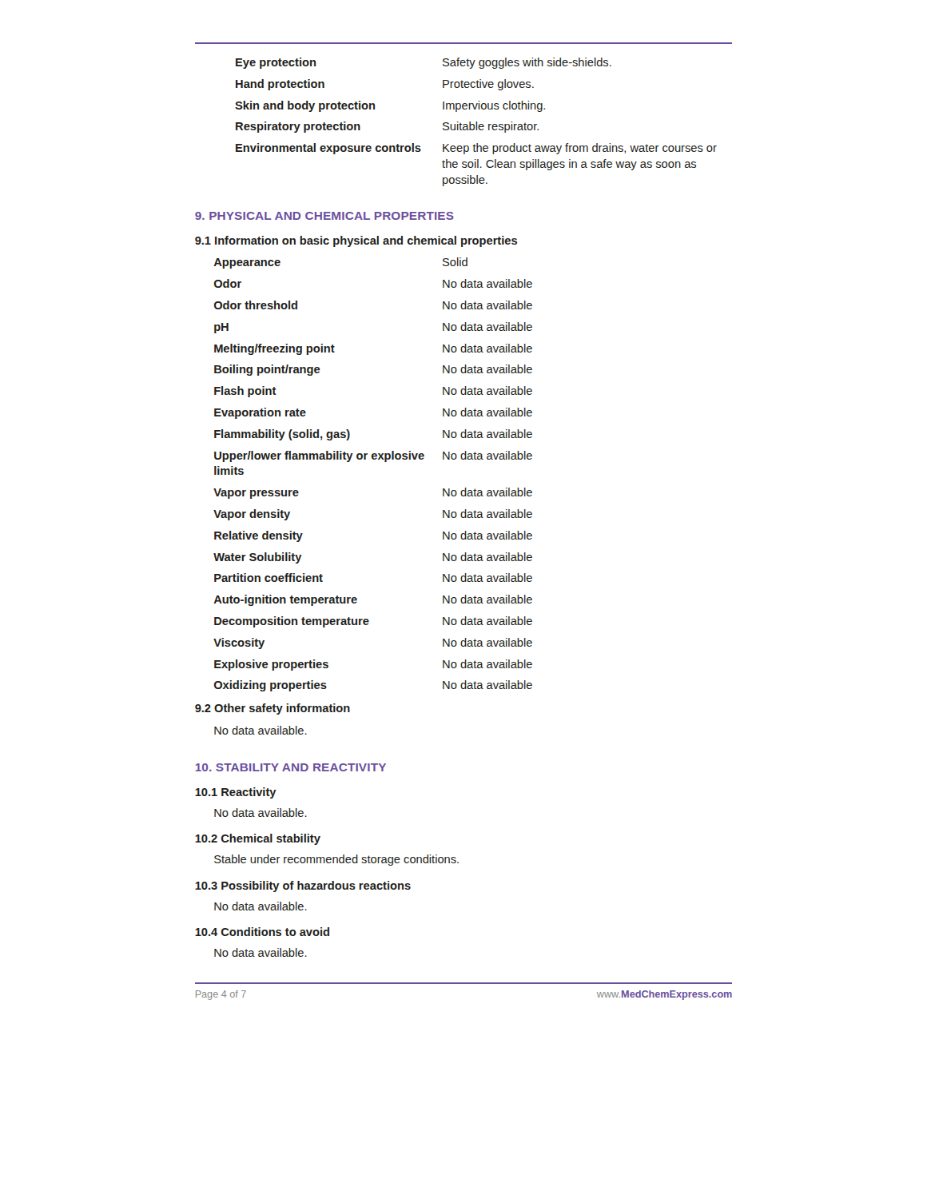Eye protection
Safety goggles with side-shields.
Hand protection
Protective gloves.
Skin and body protection
Impervious clothing.
Respiratory protection
Suitable respirator.
Environmental exposure controls
Keep the product away from drains, water courses or the soil. Clean spillages in a safe way as soon as possible.
9. PHYSICAL AND CHEMICAL PROPERTIES
9.1 Information on basic physical and chemical properties
Appearance
Solid
Odor
No data available
Odor threshold
No data available
pH
No data available
Melting/freezing point
No data available
Boiling point/range
No data available
Flash point
No data available
Evaporation rate
No data available
Flammability (solid, gas)
No data available
Upper/lower flammability or explosive limits
No data available
Vapor pressure
No data available
Vapor density
No data available
Relative density
No data available
Water Solubility
No data available
Partition coefficient
No data available
Auto-ignition temperature
No data available
Decomposition temperature
No data available
Viscosity
No data available
Explosive properties
No data available
Oxidizing properties
No data available
9.2 Other safety information
No data available.
10. STABILITY AND REACTIVITY
10.1 Reactivity
No data available.
10.2 Chemical stability
Stable under recommended storage conditions.
10.3 Possibility of hazardous reactions
No data available.
10.4 Conditions to avoid
No data available.
Page 4 of 7
www. MedChemExpress.com